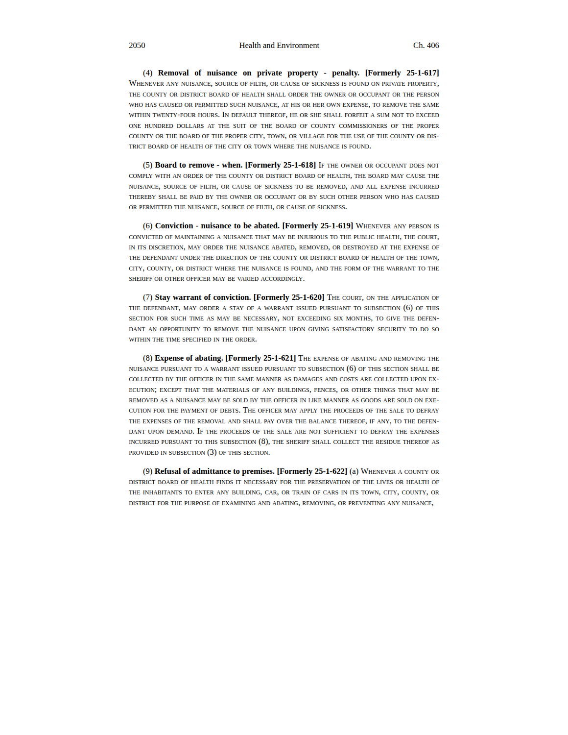2050 Health and Environment Ch. 406
(4) Removal of nuisance on private property - penalty. [Formerly 25-1-617] Whenever any nuisance, source of filth, or cause of sickness is found on private property, the county or district board of health shall order the owner or occupant or the person who has caused or permitted such nuisance, at his or her own expense, to remove the same within twenty-four hours. In default thereof, he or she shall forfeit a sum not to exceed one hundred dollars at the suit of the board of county commissioners of the proper county or the board of the proper city, town, or village for the use of the county or district board of health of the city or town where the nuisance is found.
(5) Board to remove - when. [Formerly 25-1-618] If the owner or occupant does not comply with an order of the county or district board of health, the board may cause the nuisance, source of filth, or cause of sickness to be removed, and all expense incurred thereby shall be paid by the owner or occupant or by such other person who has caused or permitted the nuisance, source of filth, or cause of sickness.
(6) Conviction - nuisance to be abated. [Formerly 25-1-619] Whenever any person is convicted of maintaining a nuisance that may be injurious to the public health, the court, in its discretion, may order the nuisance abated, removed, or destroyed at the expense of the defendant under the direction of the county or district board of health of the town, city, county, or district where the nuisance is found, and the form of the warrant to the sheriff or other officer may be varied accordingly.
(7) Stay warrant of conviction. [Formerly 25-1-620] The court, on the application of the defendant, may order a stay of a warrant issued pursuant to subsection (6) of this section for such time as may be necessary, not exceeding six months, to give the defendant an opportunity to remove the nuisance upon giving satisfactory security to do so within the time specified in the order.
(8) Expense of abating. [Formerly 25-1-621] The expense of abating and removing the nuisance pursuant to a warrant issued pursuant to subsection (6) of this section shall be collected by the officer in the same manner as damages and costs are collected upon execution; except that the materials of any buildings, fences, or other things that may be removed as a nuisance may be sold by the officer in like manner as goods are sold on execution for the payment of debts. The officer may apply the proceeds of the sale to defray the expenses of the removal and shall pay over the balance thereof, if any, to the defendant upon demand. If the proceeds of the sale are not sufficient to defray the expenses incurred pursuant to this subsection (8), the sheriff shall collect the residue thereof as provided in subsection (3) of this section.
(9) Refusal of admittance to premises. [Formerly 25-1-622] (a) Whenever a county or district board of health finds it necessary for the preservation of the lives or health of the inhabitants to enter any building, car, or train of cars in its town, city, county, or district for the purpose of examining and abating, removing, or preventing any nuisance,